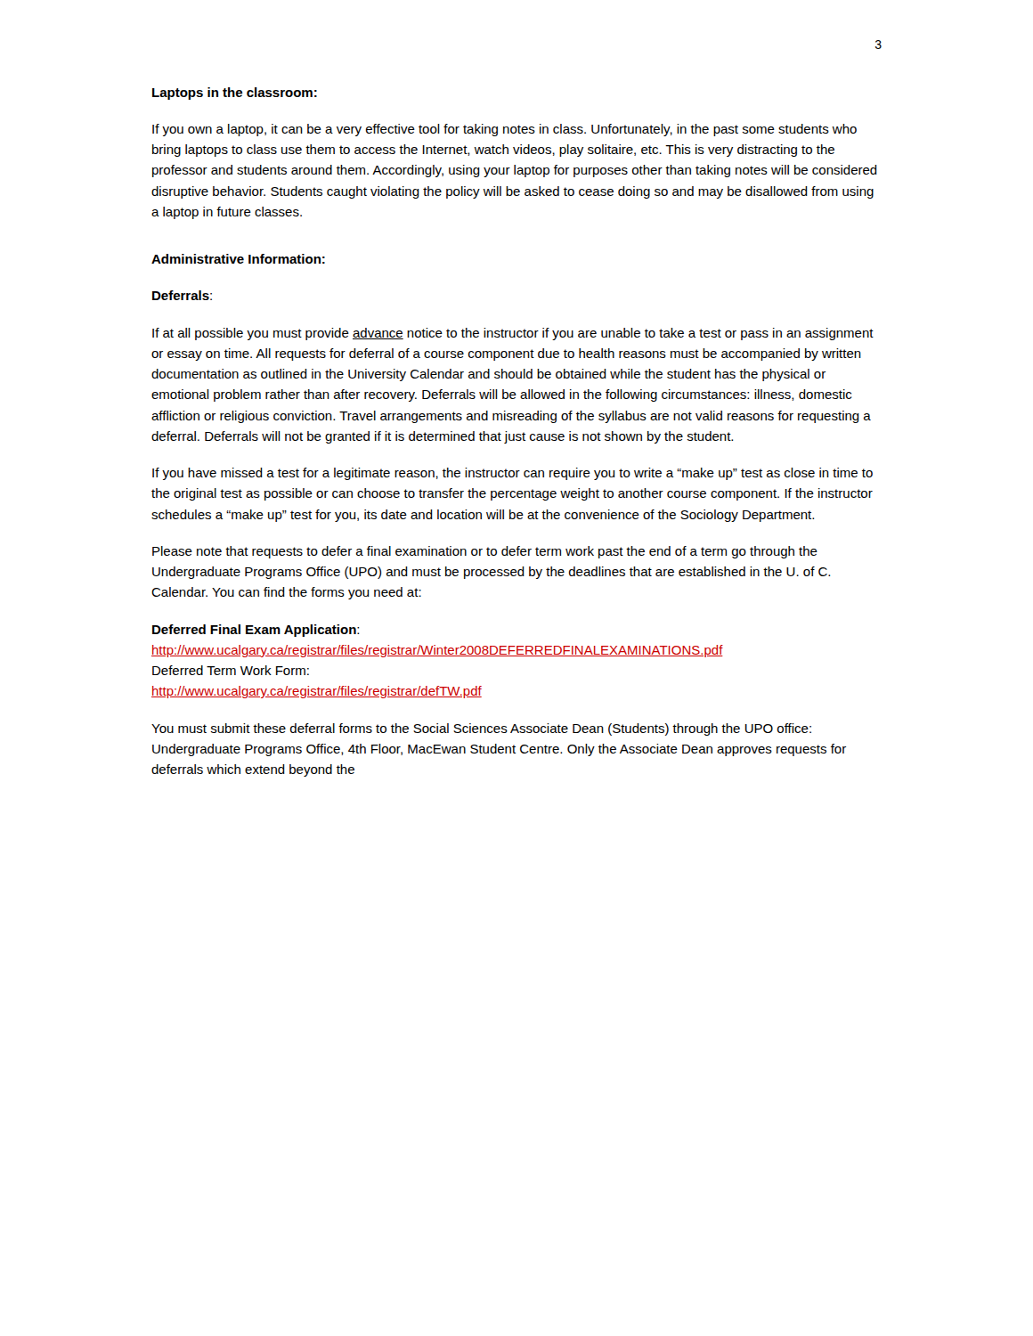3
Laptops in the classroom:
If you own a laptop, it can be a very effective tool for taking notes in class. Unfortunately, in the past some students who bring laptops to class use them to access the Internet, watch videos, play solitaire, etc. This is very distracting to the professor and students around them. Accordingly, using your laptop for purposes other than taking notes will be considered disruptive behavior. Students caught violating the policy will be asked to cease doing so and may be disallowed from using a laptop in future classes.
Administrative Information:
Deferrals:
If at all possible you must provide advance notice to the instructor if you are unable to take a test or pass in an assignment or essay on time. All requests for deferral of a course component due to health reasons must be accompanied by written documentation as outlined in the University Calendar and should be obtained while the student has the physical or emotional problem rather than after recovery. Deferrals will be allowed in the following circumstances: illness, domestic affliction or religious conviction. Travel arrangements and misreading of the syllabus are not valid reasons for requesting a deferral. Deferrals will not be granted if it is determined that just cause is not shown by the student.
If you have missed a test for a legitimate reason, the instructor can require you to write a “make up” test as close in time to the original test as possible or can choose to transfer the percentage weight to another course component. If the instructor schedules a “make up” test for you, its date and location will be at the convenience of the Sociology Department.
Please note that requests to defer a final examination or to defer term work past the end of a term go through the Undergraduate Programs Office (UPO) and must be processed by the deadlines that are established in the U. of C. Calendar. You can find the forms you need at:
Deferred Final Exam Application:
http://www.ucalgary.ca/registrar/files/registrar/Winter2008DEFERREDFINALEXAMINATIONS.pdf
Deferred Term Work Form:
http://www.ucalgary.ca/registrar/files/registrar/defTW.pdf
You must submit these deferral forms to the Social Sciences Associate Dean (Students) through the UPO office: Undergraduate Programs Office, 4th Floor, MacEwan Student Centre. Only the Associate Dean approves requests for deferrals which extend beyond the